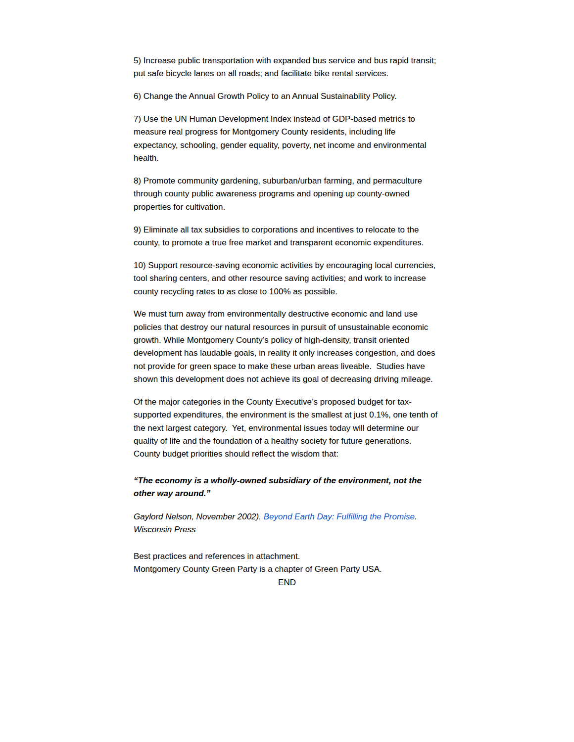5) Increase public transportation with expanded bus service and bus rapid transit; put safe bicycle lanes on all roads; and facilitate bike rental services.
6) Change the Annual Growth Policy to an Annual Sustainability Policy.
7) Use the UN Human Development Index instead of GDP-based metrics to measure real progress for Montgomery County residents, including life expectancy, schooling, gender equality, poverty, net income and environmental health.
8) Promote community gardening, suburban/urban farming, and permaculture through county public awareness programs and opening up county-owned properties for cultivation.
9) Eliminate all tax subsidies to corporations and incentives to relocate to the county, to promote a true free market and transparent economic expenditures.
10) Support resource-saving economic activities by encouraging local currencies, tool sharing centers, and other resource saving activities; and work to increase county recycling rates to as close to 100% as possible.
We must turn away from environmentally destructive economic and land use policies that destroy our natural resources in pursuit of unsustainable economic growth. While Montgomery County’s policy of high-density, transit oriented development has laudable goals, in reality it only increases congestion, and does not provide for green space to make these urban areas liveable. Studies have shown this development does not achieve its goal of decreasing driving mileage.
Of the major categories in the County Executive’s proposed budget for tax-supported expenditures, the environment is the smallest at just 0.1%, one tenth of the next largest category. Yet, environmental issues today will determine our quality of life and the foundation of a healthy society for future generations. County budget priorities should reflect the wisdom that:
“The economy is a wholly-owned subsidiary of the environment, not the other way around.”
Gaylord Nelson, November 2002). Beyond Earth Day: Fulfilling the Promise. Wisconsin Press
Best practices and references in attachment.
Montgomery County Green Party is a chapter of Green Party USA.
END